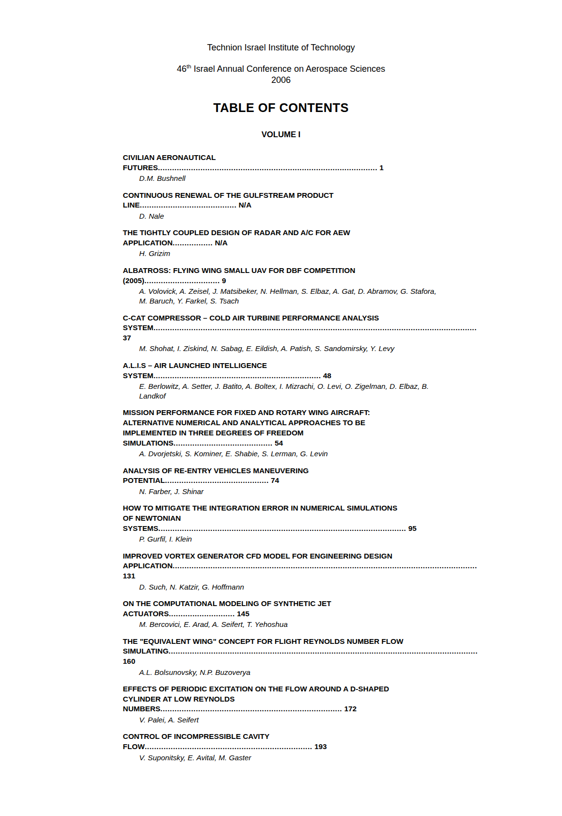Technion Israel Institute of Technology
46th Israel Annual Conference on Aerospace Sciences
2006
TABLE OF CONTENTS
VOLUME I
CIVILIAN AERONAUTICAL FUTURES............................................................................................. 1 D.M. Bushnell
CONTINUOUS RENEWAL OF THE GULFSTREAM PRODUCT LINE......................................... N/A D. Nale
THE TIGHTLY COUPLED DESIGN OF RADAR AND A/C FOR AEW APPLICATION................. N/A H. Grizim
ALBATROSS: FLYING WING SMALL UAV FOR DBF COMPETITION (2005)................................ 9 A. Volovick, A. Zeisel, J. Matsibeker, N. Hellman, S. Elbaz, A. Gat, D. Abramov, G. Stafora,
M. Baruch, Y. Farkel, S. Tsach
C-CAT COMPRESSOR – COLD AIR TURBINE PERFORMANCE ANALYSIS
SYSTEM......................................................................................................................................... 37 M. Shohat, I. Ziskind, N. Sabag, E. Eildish, A. Patish, S. Sandomirsky, Y. Levy
A.L.I.S – AIR LAUNCHED INTELLIGENCE SYSTEM....................................................................... 48 E. Berlowitz, A. Setter, J. Batito, A. Boltex, I. Mizrachi, O. Levi, O. Zigelman, D. Elbaz, B.
Landkof
MISSION PERFORMANCE FOR FIXED AND ROTARY WING AIRCRAFT:
ALTERNATIVE NUMERICAL AND ANALYTICAL APPROACHES TO BE
IMPLEMENTED IN THREE DEGREES OF FREEDOM SIMULATIONS.......................................... 54 A. Dvorjetski, S. Kominer, E. Shabie, S. Lerman, G. Levin
ANALYSIS OF RE-ENTRY VEHICLES MANEUVERING POTENTIAL............................................ 74 N. Farber, J. Shinar
HOW TO MITIGATE THE INTEGRATION ERROR IN NUMERICAL SIMULATIONS
OF NEWTONIAN SYSTEMS......................................................................................................... 95 P. Gurfil, I. Klein
IMPROVED VORTEX GENERATOR CFD MODEL FOR ENGINEERING DESIGN
APPLICATION................................................................................................................................. 131 D. Such, N. Katzir, G. Hoffmann
ON THE COMPUTATIONAL MODELING OF SYNTHETIC JET ACTUATORS............................ 145 M. Bercovici, E. Arad, A. Seifert, T. Yehoshua
THE "EQUIVALENT WING" CONCEPT FOR FLIGHT REYNOLDS NUMBER FLOW
SIMULATING................................................................................................................................... 160 A.L. Bolsunovsky, N.P. Buzoverya
EFFECTS OF PERIODIC EXCITATION ON THE FLOW AROUND A D-SHAPED
CYLINDER AT LOW REYNOLDS NUMBERS............................................................................. 172 V. Palei, A. Seifert
CONTROL OF INCOMPRESSIBLE CAVITY FLOW....................................................................... 193 V. Suponitsky, E. Avital, M. Gaster